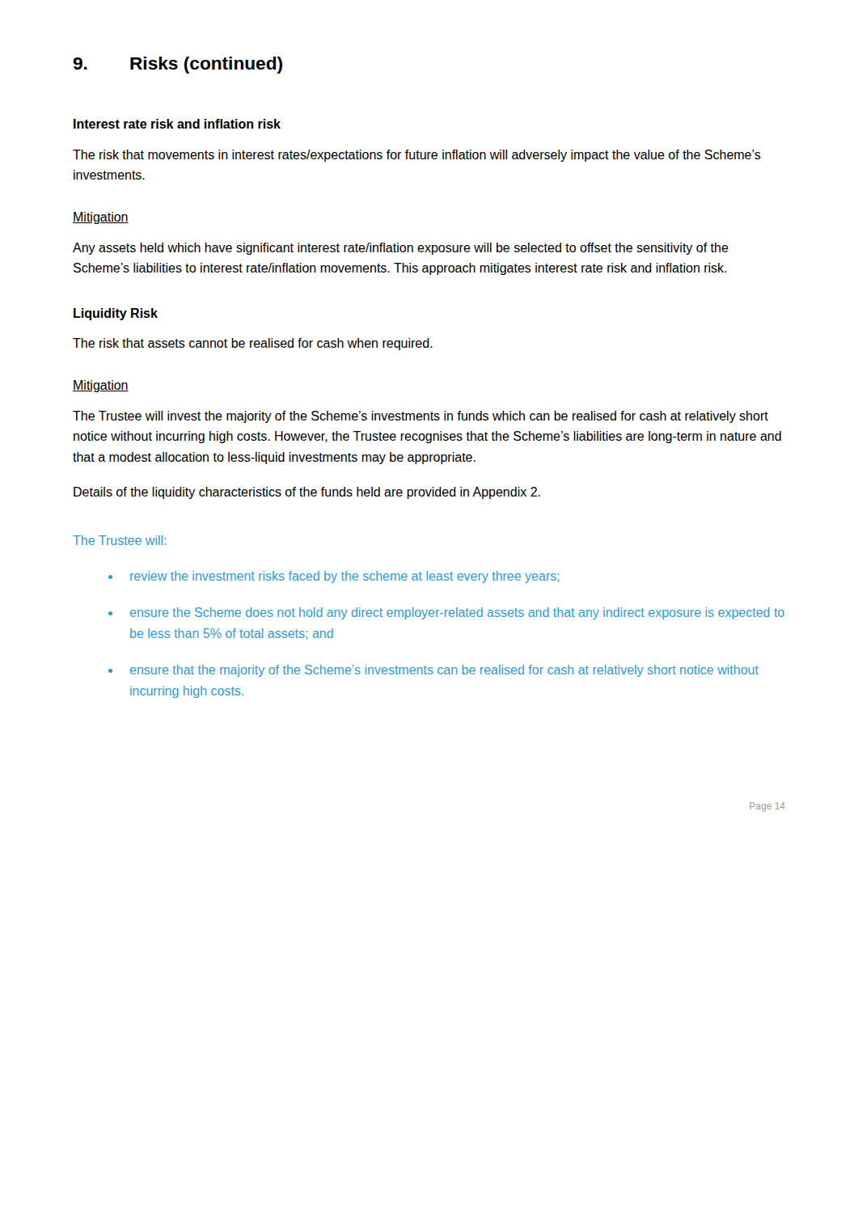9. Risks (continued)
Interest rate risk and inflation risk
The risk that movements in interest rates/expectations for future inflation will adversely impact the value of the Scheme’s investments.
Mitigation
Any assets held which have significant interest rate/inflation exposure will be selected to offset the sensitivity of the Scheme’s liabilities to interest rate/inflation movements. This approach mitigates interest rate risk and inflation risk.
Liquidity Risk
The risk that assets cannot be realised for cash when required.
Mitigation
The Trustee will invest the majority of the Scheme’s investments in funds which can be realised for cash at relatively short notice without incurring high costs. However, the Trustee recognises that the Scheme’s liabilities are long-term in nature and that a modest allocation to less-liquid investments may be appropriate.
Details of the liquidity characteristics of the funds held are provided in Appendix 2.
The Trustee will:
review the investment risks faced by the scheme at least every three years;
ensure the Scheme does not hold any direct employer-related assets and that any indirect exposure is expected to be less than 5% of total assets; and
ensure that the majority of the Scheme’s investments can be realised for cash at relatively short notice without incurring high costs.
Page 14